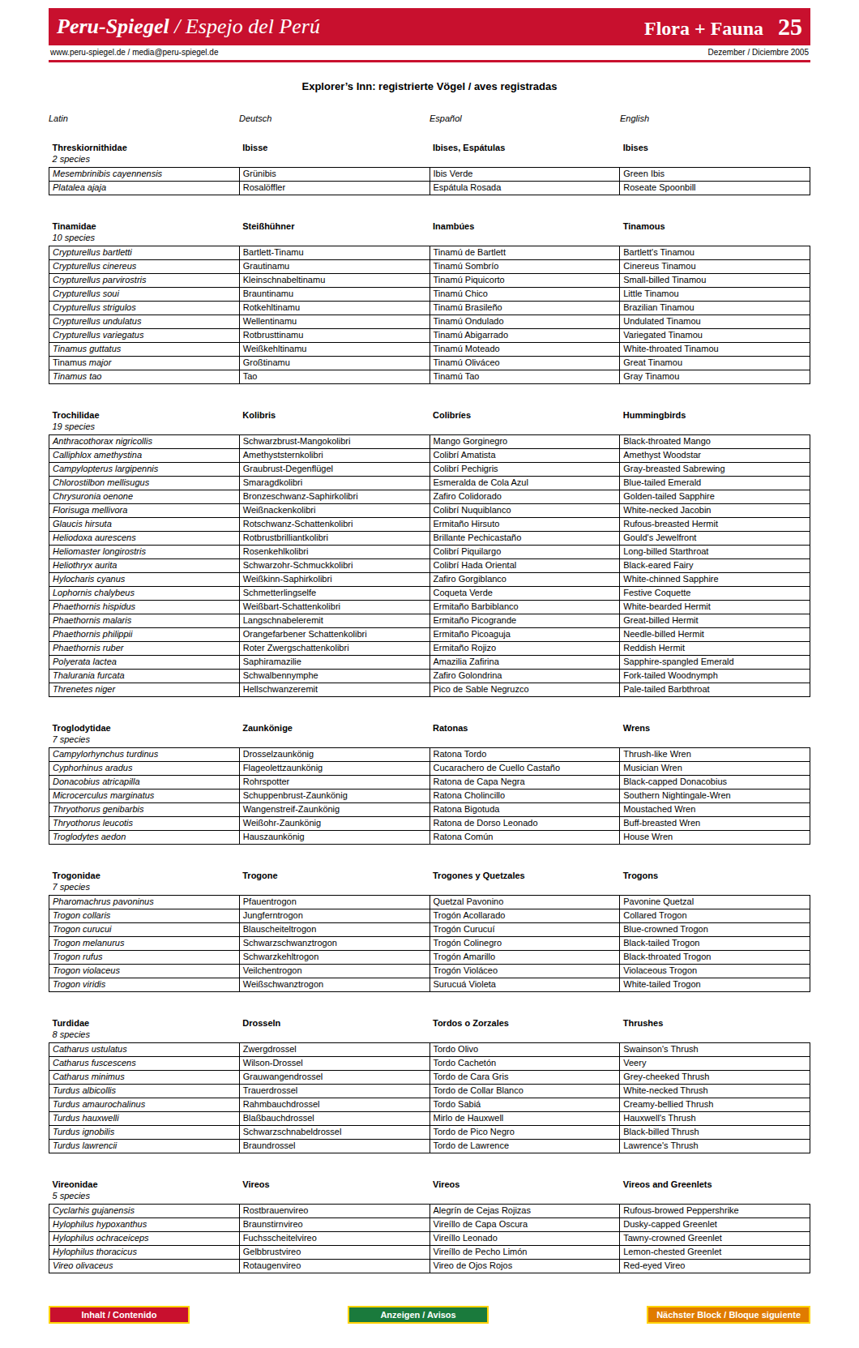Peru-Spiegel / Espejo del Perú
Flora + Fauna 25
www.peru-spiegel.de / media@peru-spiegel.de
Dezember / Diciembre 2005
Explorer’s Inn: registrierte Vögel / aves registradas
Latin
Deutsch
Español
English
| Threskiornithidae | Ibisse | Ibises, Espátulas | Ibises |
| 2 species | | | |
| Mesembrinibis cayennensis | Grünibis | Ibis Verde | Green Ibis |
| Platalea ajaja | Rosalöffler | Espátula Rosada | Roseate Spoonbill |
| Tinamidae | Steißhühner | Inambúes | Tinamous |
| 10 species | | | |
| Crypturellus bartletti | Bartlett-Tinamu | Tinamú de Bartlett | Bartlett's Tinamou |
| Crypturellus cinereus | Grautinamu | Tinamú Sombrío | Cinereus Tinamou |
| Crypturellus parvirostris | Kleinschnabeltinamu | Tinamú Piquicorto | Small-billed Tinamou |
| Crypturellus soui | Brauntinamu | Tinamú Chico | Little Tinamou |
| Crypturellus strigulos | Rotkehltinamu | Tinamú Brasileño | Brazilian Tinamou |
| Crypturellus undulatus | Wellentinamu | Tinamú Ondulado | Undulated Tinamou |
| Crypturellus variegatus | Rotbrusttinamu | Tinamú Abigarrado | Variegated Tinamou |
| Tinamus guttatus | Weißkehltinamu | Tinamú Moteado | White-throated Tinamou |
| Tinamus major | Großtinamu | Tinamú Oliváceo | Great Tinamou |
| Tinamus tao | Tao | Tinamú Tao | Gray Tinamou |
| Trochilidae | Kolibris | Colibríes | Hummingbirds |
| 19 species | | | |
| Anthracothorax nigricollis | Schwarzbrust-Mangokolibri | Mango Gorginegro | Black-throated Mango |
| Calliphlox amethystina | Amethyststernkolibri | Colibrí Amatista | Amethyst Woodstar |
| Campylopterus largipennis | Graubrust-Degenflügel | Colibrí Pechigris | Gray-breasted Sabrewing |
| Chlorostilbon mellisugus | Smaragdkolibri | Esmeralda de Cola Azul | Blue-tailed Emerald |
| Chrysuronia oenone | Bronzeschwanz-Saphirkolibri | Zafiro Colidorado | Golden-tailed Sapphire |
| Florisuga mellivora | Weißnackenkolibri | Colibrí Nuquiblanco | White-necked Jacobin |
| Glaucis hirsuta | Rotschwanz-Schattenkolibri | Ermitaño Hirsuto | Rufous-breasted Hermit |
| Heliodoxa aurescens | Rotbrustbrilliantkolibri | Brillante Pechicastaño | Gould's Jewelfront |
| Heliomaster longirostris | Rosenkehlkolibri | Colibrí Piquilargo | Long-billed Starthroat |
| Heliothryx aurita | Schwarzohr-Schmuckkolibri | Colibrí Hada Oriental | Black-eared Fairy |
| Hylocharis cyanus | Weißkinn-Saphirkolibri | Zafiro Gorgiblanco | White-chinned Sapphire |
| Lophornis chalybeus | Schmetterlingselfe | Coqueta Verde | Festive Coquette |
| Phaethornis hispidus | Weißbart-Schattenkolibri | Ermitaño Barbiblanco | White-bearded Hermit |
| Phaethornis malaris | Langschnabeleremit | Ermitaño Picogrande | Great-billed Hermit |
| Phaethornis philippii | Orangefarbener Schattenkolibri | Ermitaño Picoaguja | Needle-billed Hermit |
| Phaethornis ruber | Roter Zwergschattenkolibri | Ermitaño Rojizo | Reddish Hermit |
| Polyerata lactea | Saphiramazilie | Amazilia Zafirina | Sapphire-spangled Emerald |
| Thalurania furcata | Schwalbennymphe | Zafiro Golondrina | Fork-tailed Woodnymph |
| Threnetes niger | Hellschwanzeremit | Pico de Sable Negruzco | Pale-tailed Barbthroat |
| Troglodytidae | Zaunkönige | Ratonas | Wrens |
| 7 species | | | |
| Campylorhynchus turdinus | Drosselzaunkönig | Ratona Tordo | Thrush-like Wren |
| Cyphorhinus aradus | Flageolettzaunkönig | Cucarachero de Cuello Castaño | Musician Wren |
| Donacobius atricapilla | Rohrspotter | Ratona de Capa Negra | Black-capped Donacobius |
| Microcerculus marginatus | Schuppenbrust-Zaunkönig | Ratona Cholincillo | Southern Nightingale-Wren |
| Thryothorus genibarbis | Wangenstreif-Zaunkönig | Ratona Bigotuda | Moustached Wren |
| Thryothorus leucotis | Weißohr-Zaunkönig | Ratona de Dorso Leonado | Buff-breasted Wren |
| Troglodytes aedon | Hauszaunkönig | Ratona Común | House Wren |
| Trogonidae | Trogone | Trogones y Quetzales | Trogons |
| 7 species | | | |
| Pharomachrus pavoninus | Pfauentrogon | Quetzal Pavonino | Pavonine Quetzal |
| Trogon collaris | Jungferntrogon | Trogón Acollarado | Collared Trogon |
| Trogon curucui | Blauscheiteltrogon | Trogón Curucuí | Blue-crowned Trogon |
| Trogon melanurus | Schwarzschwanztrogon | Trogón Colinegro | Black-tailed Trogon |
| Trogon rufus | Schwarzkehltrogon | Trogón Amarillo | Black-throated Trogon |
| Trogon violaceus | Veilchentrogon | Trogón Violáceo | Violaceous Trogon |
| Trogon viridis | Weißschwanztrogon | Surucuá Violeta | White-tailed Trogon |
| Turdidae | Drosseln | Tordos o Zorzales | Thrushes |
| 8 species | | | |
| Catharus ustulatus | Zwergdrossel | Tordo Olivo | Swainson's Thrush |
| Catharus fuscescens | Wilson-Drossel | Tordo Cachetón | Veery |
| Catharus minimus | Grauwangendrossel | Tordo de Cara Gris | Grey-cheeked Thrush |
| Turdus albicollis | Trauerdrossel | Tordo de Collar Blanco | White-necked Thrush |
| Turdus amaurochalinus | Rahmbauchdrossel | Tordo Sabiá | Creamy-bellied Thrush |
| Turdus hauxwelli | Blaßbauchdrossel | Mirlo de Hauxwell | Hauxwell's Thrush |
| Turdus ignobilis | Schwarzschnabeldrossel | Tordo de Pico Negro | Black-billed Thrush |
| Turdus lawrencii | Braundrossel | Tordo de Lawrence | Lawrence's Thrush |
| Vireonidae | Vireos | Vireos | Vireos and Greenlets |
| 5 species | | | |
| Cyclarhis gujanensis | Rostbrauenvireo | Alegrín de Cejas Rojizas | Rufous-browed Peppershrike |
| Hylophilus hypoxanthus | Braunstirnvireo | Vireíllo de Capa Oscura | Dusky-capped Greenlet |
| Hylophilus ochraceiceps | Fuchsscheitelvireo | Vireíllo Leonado | Tawny-crowned Greenlet |
| Hylophilus thoracicus | Gelbbrustvireo | Vireíllo de Pecho Limón | Lemon-chested Greenlet |
| Vireo olivaceus | Rotaugenvireo | Vireo de Ojos Rojos | Red-eyed Vireo |
Inhalt / Contenido
Anzeigen / Avisos
Nächster Block / Bloque siguiente